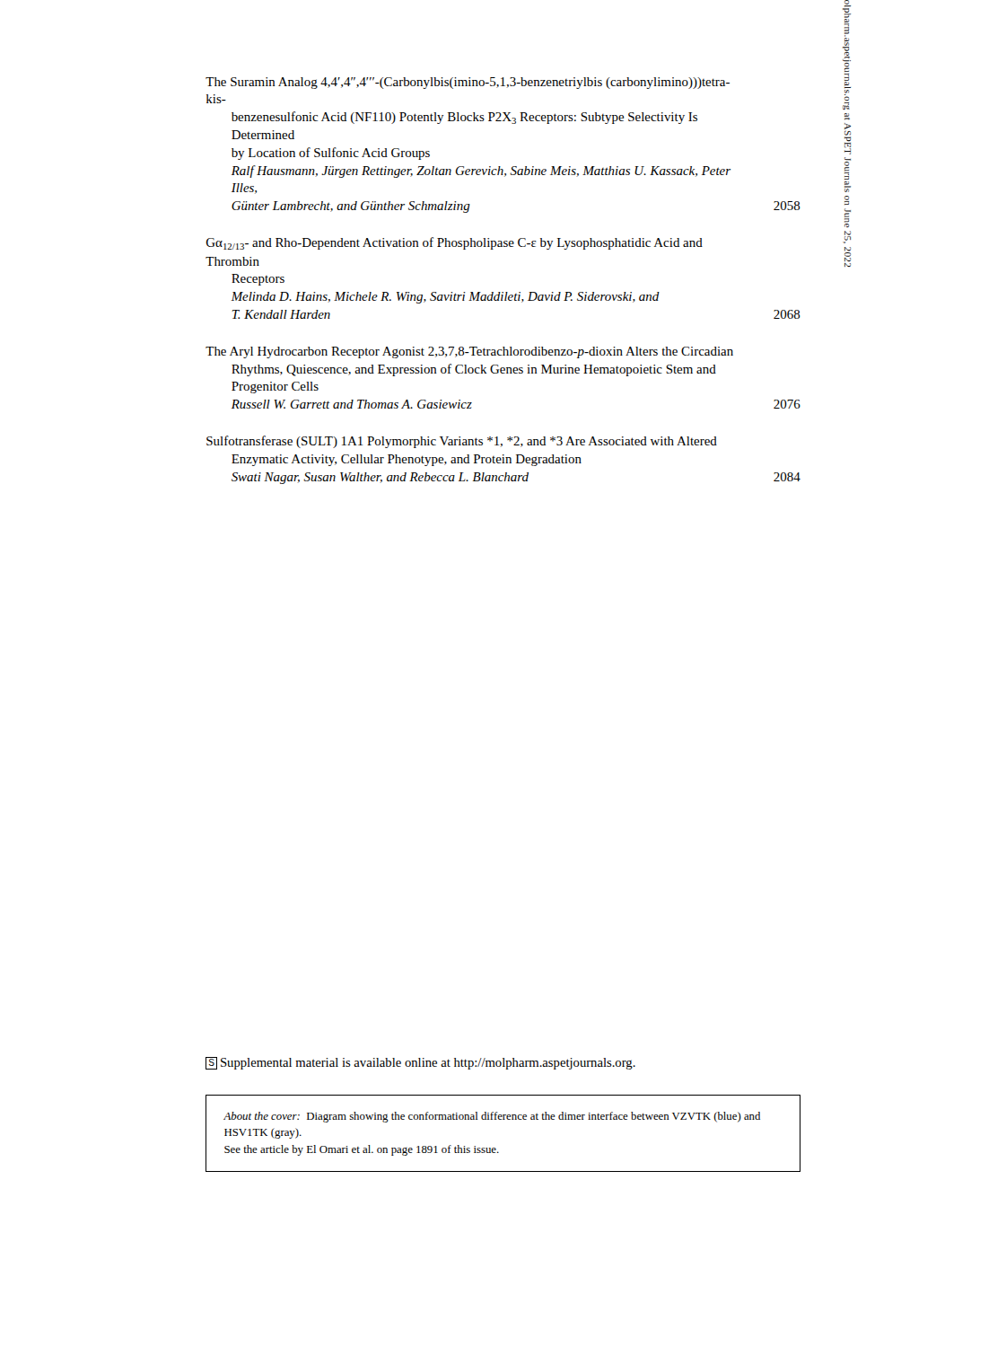Downloaded from molpharm.aspetjournals.org at ASPET Journals on June 25, 2022
The Suramin Analog 4,4′,4″,4′′′-(Carbonylbis(imino-5,1,3-benzenetriylbis (carbonylimino)))tetra-kis- benzenesulfonic Acid (NF110) Potently Blocks P2X3 Receptors: Subtype Selectivity Is Determined by Location of Sulfonic Acid Groups Ralf Hausmann, Jürgen Rettinger, Zoltan Gerevich, Sabine Meis, Matthias U. Kassack, Peter Illes, Günter Lambrecht, and Günther Schmalzing
2058
Gα12/13- and Rho-Dependent Activation of Phospholipase C-ε by Lysophosphatidic Acid and Thrombin Receptors Melinda D. Hains, Michele R. Wing, Savitri Maddileti, David P. Siderovski, and T. Kendall Harden
2068
The Aryl Hydrocarbon Receptor Agonist 2,3,7,8-Tetrachlorodibenzo-p-dioxin Alters the Circadian Rhythms, Quiescence, and Expression of Clock Genes in Murine Hematopoietic Stem and Progenitor Cells Russell W. Garrett and Thomas A. Gasiewicz
2076
Sulfotransferase (SULT) 1A1 Polymorphic Variants *1, *2, and *3 Are Associated with Altered Enzymatic Activity, Cellular Phenotype, and Protein Degradation Swati Nagar, Susan Walther, and Rebecca L. Blanchard
2084
SSupplemental material is available online at http://molpharm.aspetjournals.org.
About the cover: Diagram showing the conformational difference at the dimer interface between VZVTK (blue) and HSV1TK (gray).
See the article by El Omari et al. on page 1891 of this issue.